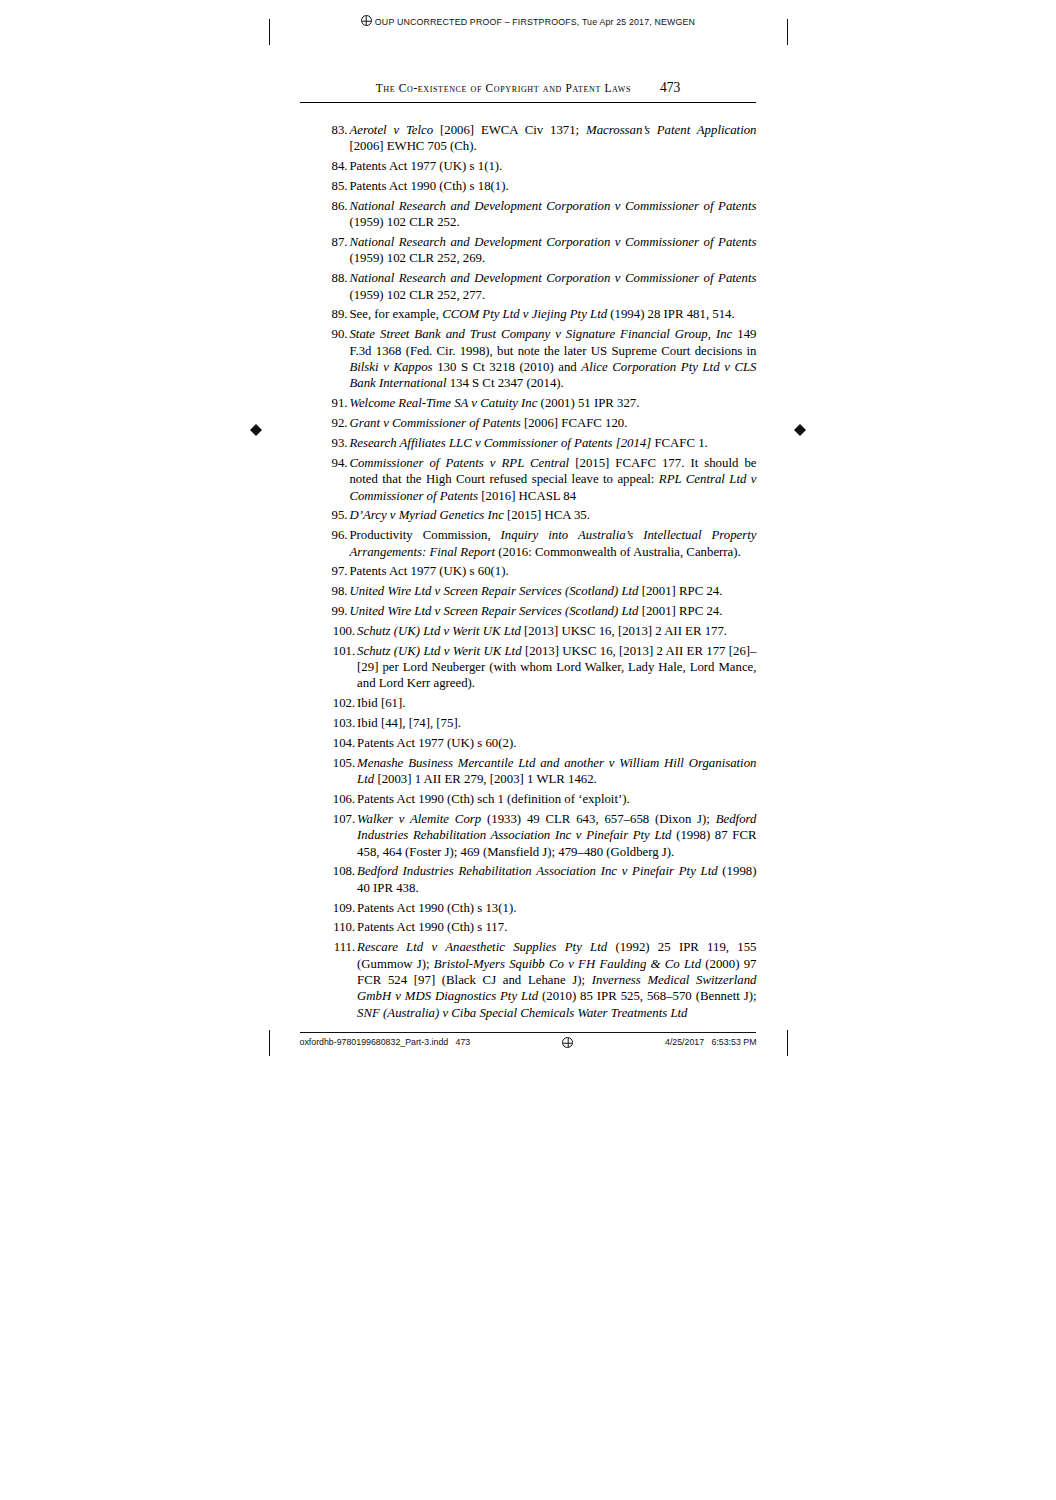OUP UNCORRECTED PROOF – FIRSTPROOFS, Tue Apr 25 2017, NEWGEN
The Co-existence of Copyright and Patent Laws 473
Aerotel v Telco [2006] EWCA Civ 1371; Macrossan’s Patent Application [2006] EWHC 705 (Ch).
Patents Act 1977 (UK) s 1(1).
Patents Act 1990 (Cth) s 18(1).
National Research and Development Corporation v Commissioner of Patents (1959) 102 CLR 252.
National Research and Development Corporation v Commissioner of Patents (1959) 102 CLR 252, 269.
National Research and Development Corporation v Commissioner of Patents (1959) 102 CLR 252, 277.
See, for example, CCOM Pty Ltd v Jiejing Pty Ltd (1994) 28 IPR 481, 514.
State Street Bank and Trust Company v Signature Financial Group, Inc 149 F.3d 1368 (Fed. Cir. 1998), but note the later US Supreme Court decisions in Bilski v Kappos 130 S Ct 3218 (2010) and Alice Corporation Pty Ltd v CLS Bank International 134 S Ct 2347 (2014).
Welcome Real-Time SA v Catuity Inc (2001) 51 IPR 327.
Grant v Commissioner of Patents [2006] FCAFC 120.
Research Affiliates LLC v Commissioner of Patents [2014] FCAFC 1.
Commissioner of Patents v RPL Central [2015] FCAFC 177. It should be noted that the High Court refused special leave to appeal: RPL Central Ltd v Commissioner of Patents [2016] HCASL 84
D’Arcy v Myriad Genetics Inc [2015] HCA 35.
Productivity Commission, Inquiry into Australia’s Intellectual Property Arrangements: Final Report (2016: Commonwealth of Australia, Canberra).
Patents Act 1977 (UK) s 60(1).
United Wire Ltd v Screen Repair Services (Scotland) Ltd [2001] RPC 24.
United Wire Ltd v Screen Repair Services (Scotland) Ltd [2001] RPC 24.
Schutz (UK) Ltd v Werit UK Ltd [2013] UKSC 16, [2013] 2 AII ER 177.
Schutz (UK) Ltd v Werit UK Ltd [2013] UKSC 16, [2013] 2 AII ER 177 [26]–[29] per Lord Neuberger (with whom Lord Walker, Lady Hale, Lord Mance, and Lord Kerr agreed).
Ibid [61].
Ibid [44], [74], [75].
Patents Act 1977 (UK) s 60(2).
Menashe Business Mercantile Ltd and another v William Hill Organisation Ltd [2003] 1 AII ER 279, [2003] 1 WLR 1462.
Patents Act 1990 (Cth) sch 1 (definition of ‘exploit’).
Walker v Alemite Corp (1933) 49 CLR 643, 657–658 (Dixon J); Bedford Industries Rehabilitation Association Inc v Pinefair Pty Ltd (1998) 87 FCR 458, 464 (Foster J); 469 (Mansfield J); 479–480 (Goldberg J).
Bedford Industries Rehabilitation Association Inc v Pinefair Pty Ltd (1998) 40 IPR 438.
Patents Act 1990 (Cth) s 13(1).
Patents Act 1990 (Cth) s 117.
Rescare Ltd v Anaesthetic Supplies Pty Ltd (1992) 25 IPR 119, 155 (Gummow J); Bristol-Myers Squibb Co v FH Faulding & Co Ltd (2000) 97 FCR 524 [97] (Black CJ and Lehane J); Inverness Medical Switzerland GmbH v MDS Diagnostics Pty Ltd (2010) 85 IPR 525, 568–570 (Bennett J); SNF (Australia) v Ciba Special Chemicals Water Treatments Ltd
oxfordhb-9780199680832_Part-3.indd 473 4/25/2017 6:53:53 PM